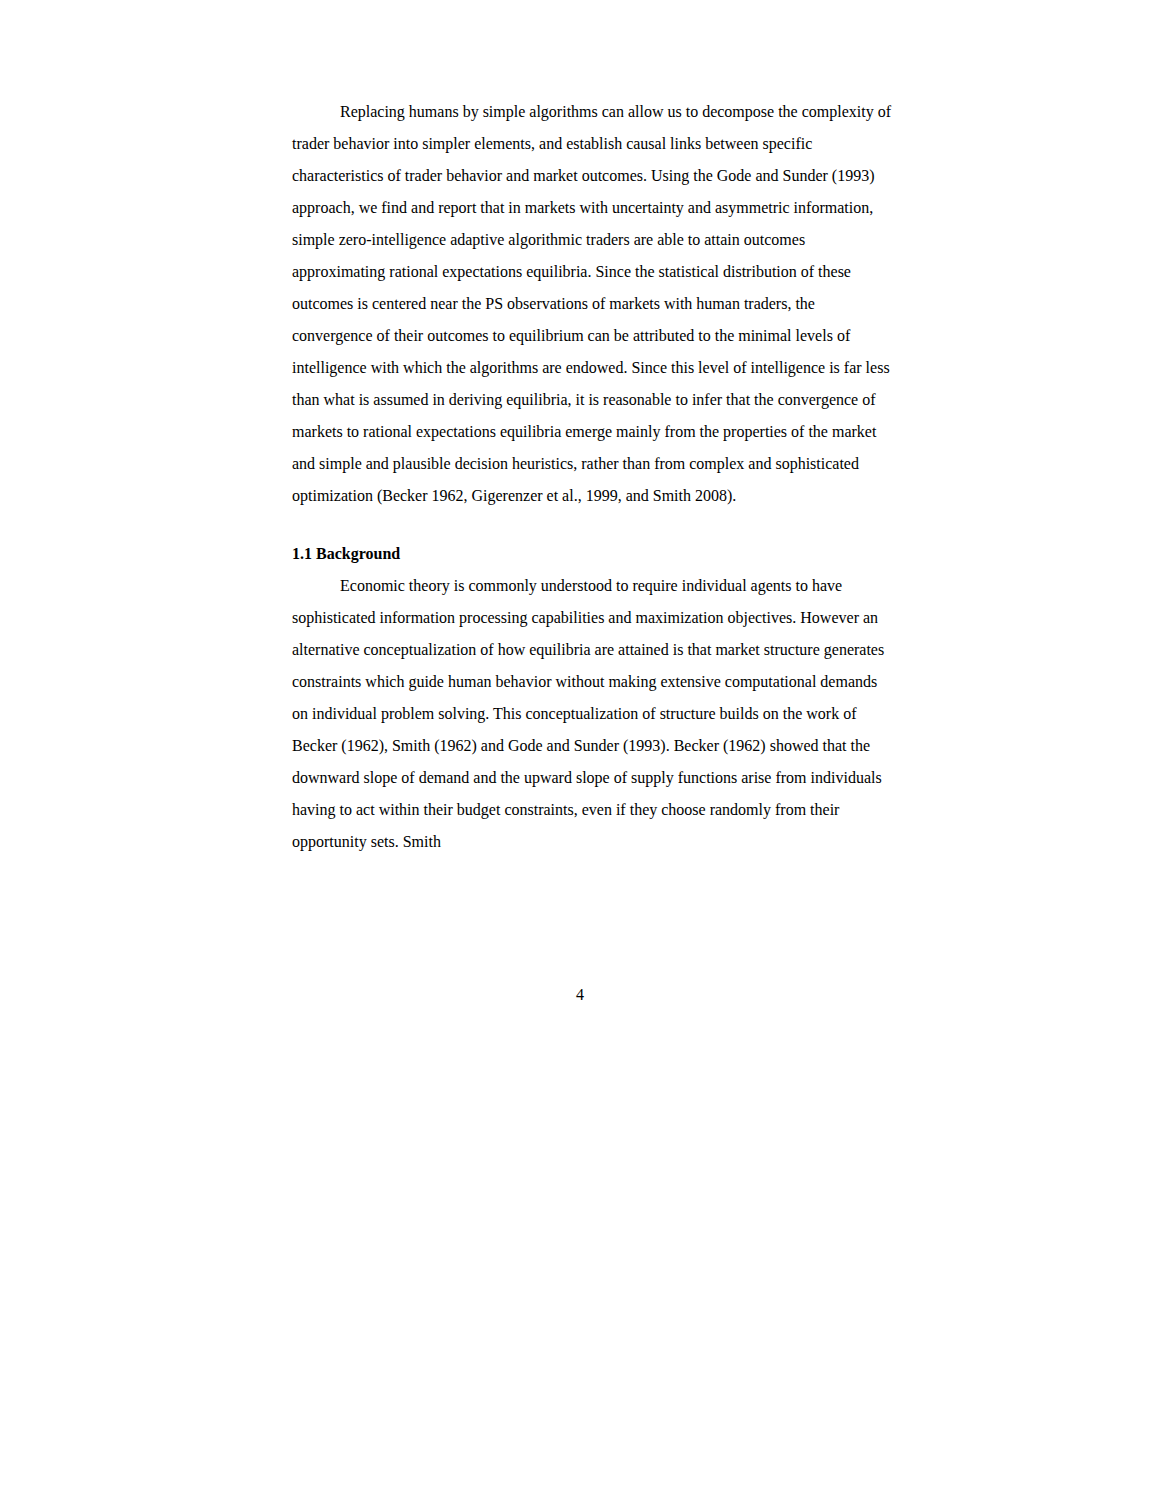Replacing humans by simple algorithms can allow us to decompose the complexity of trader behavior into simpler elements, and establish causal links between specific characteristics of trader behavior and market outcomes. Using the Gode and Sunder (1993) approach, we find and report that in markets with uncertainty and asymmetric information, simple zero-intelligence adaptive algorithmic traders are able to attain outcomes approximating rational expectations equilibria. Since the statistical distribution of these outcomes is centered near the PS observations of markets with human traders, the convergence of their outcomes to equilibrium can be attributed to the minimal levels of intelligence with which the algorithms are endowed. Since this level of intelligence is far less than what is assumed in deriving equilibria, it is reasonable to infer that the convergence of markets to rational expectations equilibria emerge mainly from the properties of the market and simple and plausible decision heuristics, rather than from complex and sophisticated optimization (Becker 1962, Gigerenzer et al., 1999, and Smith 2008).
1.1 Background
Economic theory is commonly understood to require individual agents to have sophisticated information processing capabilities and maximization objectives. However an alternative conceptualization of how equilibria are attained is that market structure generates constraints which guide human behavior without making extensive computational demands on individual problem solving. This conceptualization of structure builds on the work of Becker (1962), Smith (1962) and Gode and Sunder (1993). Becker (1962) showed that the downward slope of demand and the upward slope of supply functions arise from individuals having to act within their budget constraints, even if they choose randomly from their opportunity sets. Smith
4